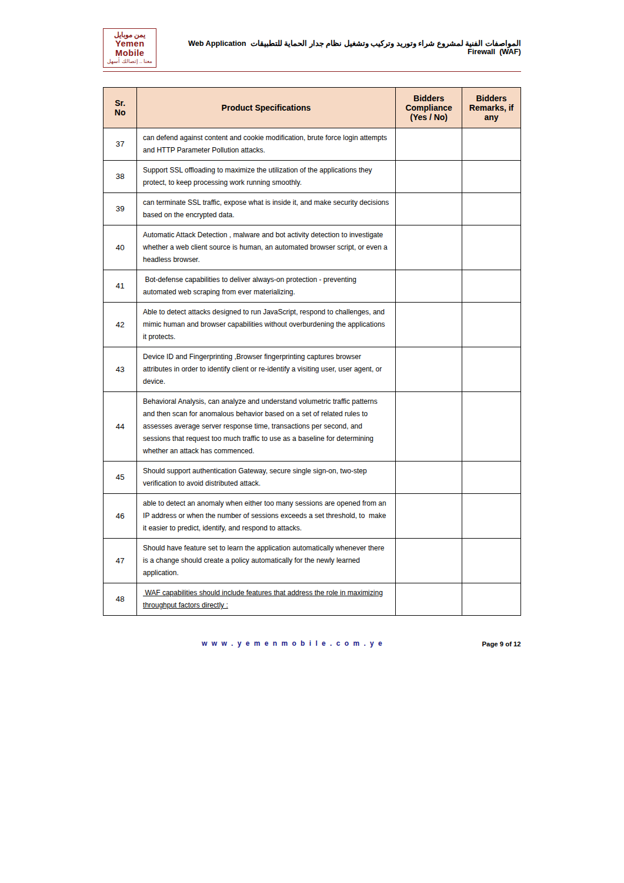يمن موبايل
Yemen
Mobile
معنا .. إتصالك أسهل
المواصفات الفنية لمشروع شراء وتوريد وتركيب وتشغيل نظام جدار الحماية للتطبيقات Web Application Firewall (WAF)
| Sr. No | Product Specifications | Bidders Compliance (Yes / No) | Bidders Remarks, if any |
| --- | --- | --- | --- |
| 37 | can defend against content and cookie modification, brute force login attempts and HTTP Parameter Pollution attacks. | | |
| 38 | Support SSL offloading to maximize the utilization of the applications they protect, to keep processing work running smoothly. | | |
| 39 | can terminate SSL traffic, expose what is inside it, and make security decisions based on the encrypted data. | | |
| 40 | Automatic Attack Detection , malware and bot activity detection to investigate whether a web client source is human, an automated browser script, or even a headless browser. | | |
| 41 | Bot-defense capabilities to deliver always-on protection - preventing automated web scraping from ever materializing. | | |
| 42 | Able to detect attacks designed to run JavaScript, respond to challenges, and mimic human and browser capabilities without overburdening the applications it protects. | | |
| 43 | Device ID and Fingerprinting ,Browser fingerprinting captures browser attributes in order to identify client or re-identify a visiting user, user agent, or device. | | |
| 44 | Behavioral Analysis, can analyze and understand volumetric traffic patterns and then scan for anomalous behavior based on a set of related rules to assesses average server response time, transactions per second, and sessions that request too much traffic to use as a baseline for determining whether an attack has commenced. | | |
| 45 | Should support authentication Gateway, secure single sign-on, two-step verification to avoid distributed attack. | | |
| 46 | able to detect an anomaly when either too many sessions are opened from an IP address or when the number of sessions exceeds a set threshold, to make it easier to predict, identify, and respond to attacks. | | |
| 47 | Should have feature set to learn the application automatically whenever there is a change should create a policy automatically for the newly learned application. | | |
| 48 | WAF capabilities should include features that address the role in maximizing throughput factors directly : | | |
w w w . y e m e n m o b i l e . c o m . y e
Page 9 of 12